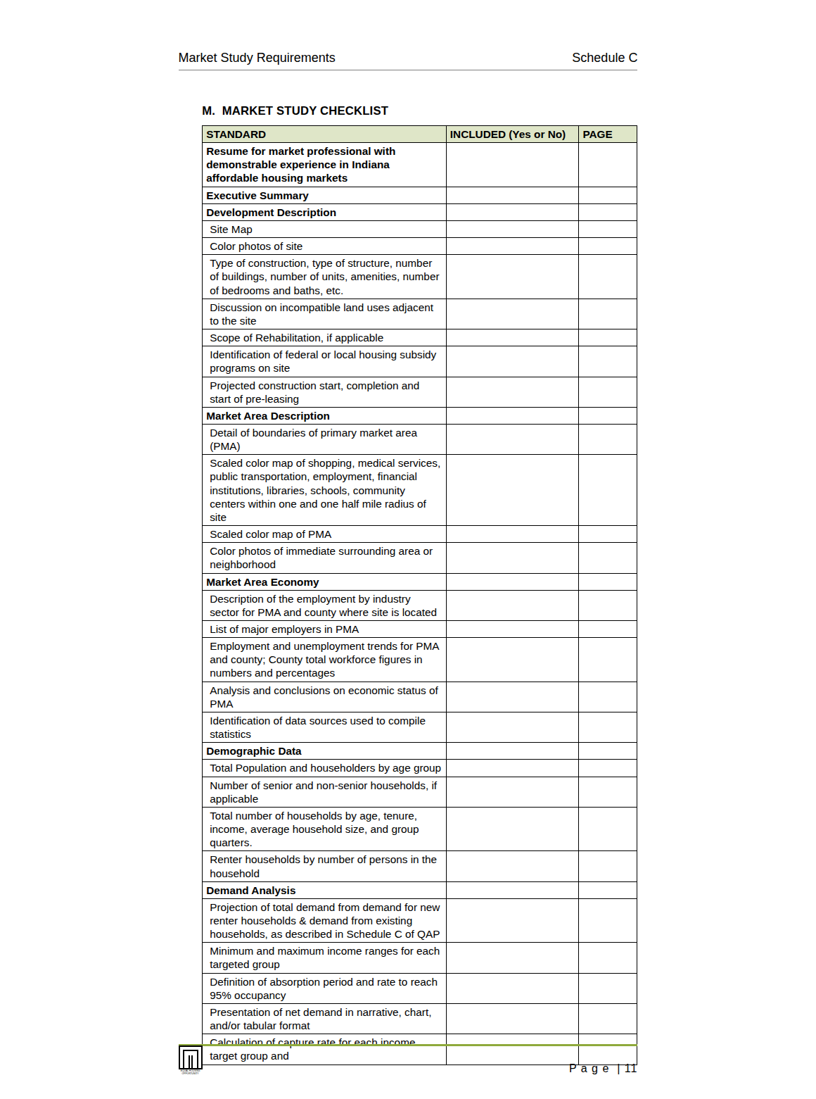Market Study Requirements
Schedule C
M. MARKET STUDY CHECKLIST
| STANDARD | INCLUDED (Yes or No) | PAGE |
| --- | --- | --- |
| Resume for market professional with demonstrable experience in Indiana affordable housing markets | | |
| Executive Summary | | |
| Development Description | | |
| Site Map | | |
| Color photos of site | | |
| Type of construction, type of structure, number of buildings, number of units, amenities, number of bedrooms and baths, etc. | | |
| Discussion on incompatible land uses adjacent to the site | | |
| Scope of Rehabilitation, if applicable | | |
| Identification of federal or local housing subsidy programs on site | | |
| Projected construction start, completion and start of pre-leasing | | |
| Market Area Description | | |
| Detail of boundaries of primary market area (PMA) | | |
| Scaled color map of shopping, medical services, public transportation, employment, financial institutions, libraries, schools, community centers within one and one half mile radius of site | | |
| Scaled color map of PMA | | |
| Color photos of immediate surrounding area or neighborhood | | |
| Market Area Economy | | |
| Description of the employment by industry sector for PMA and county where site is located | | |
| List of major employers in PMA | | |
| Employment and unemployment trends for PMA and county; County total workforce figures in numbers and percentages | | |
| Analysis and conclusions on economic status of PMA | | |
| Identification of data sources used to compile statistics | | |
| Demographic Data | | |
| Total Population and householders by age group | | |
| Number of senior and non-senior households, if applicable | | |
| Total number of households by age, tenure, income, average household size, and group quarters. | | |
| Renter households by number of persons in the household | | |
| Demand Analysis | | |
| Projection of total demand from demand for new renter households & demand from existing households, as described in Schedule C of QAP | | |
| Minimum and maximum income ranges for each targeted group | | |
| Definition of absorption period and rate to reach 95% occupancy | | |
| Presentation of net demand in narrative, chart, and/or tabular format | | |
| Calculation of capture rate for each income target group and | | |
EQUAL HOUSING
OPPORTUNITY
P a g e | 11